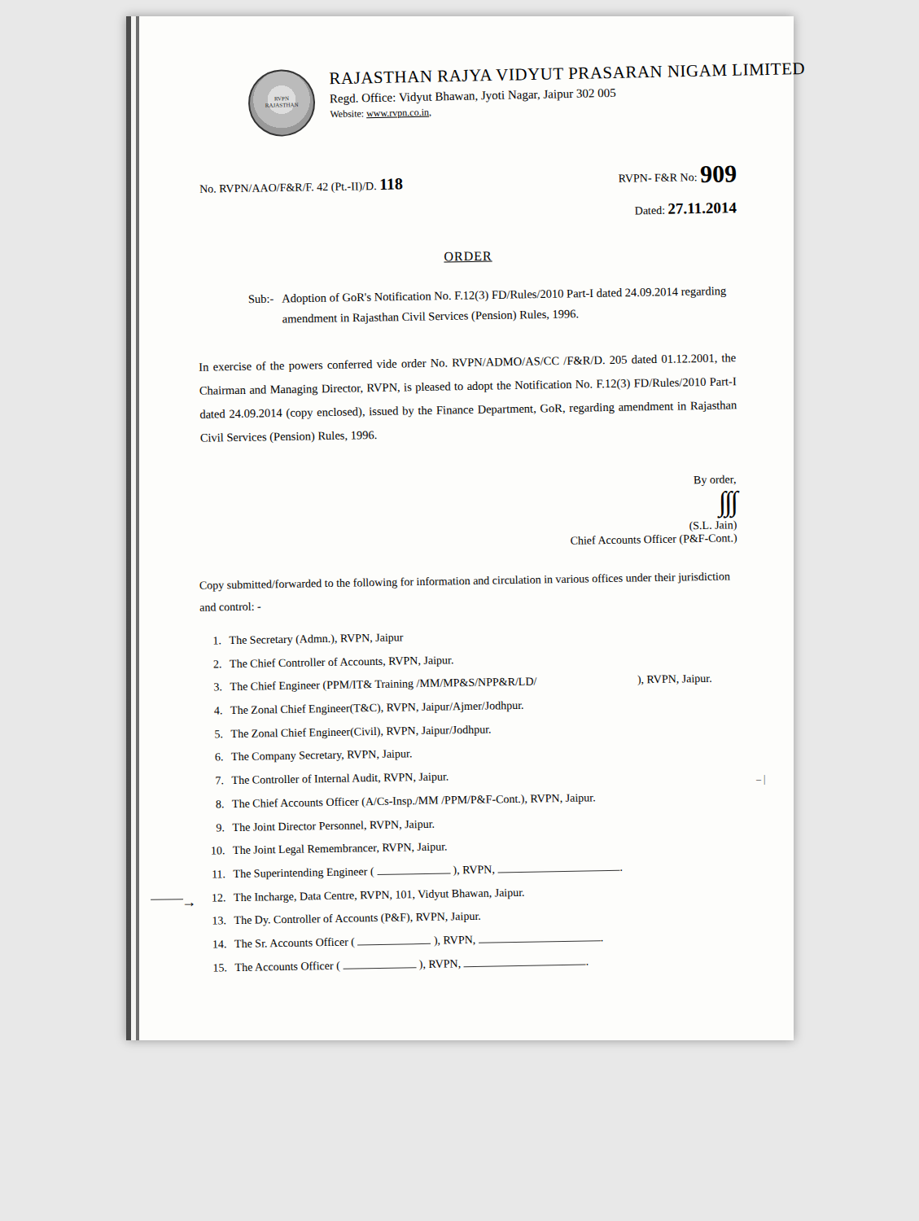RVPN
RAJASTHAN
RAJASTHAN RAJYA VIDYUT PRASARAN NIGAM LIMITED
Regd. Office: Vidyut Bhawan, Jyoti Nagar, Jaipur 302 005
Website: www.rvpn.co.in,
No. RVPN/AAO/F&R/F. 42 (Pt.-II)/D. 118
RVPN- F&R No: 909
Dated: 27.11.2014
ORDER
Sub:- Adoption of GoR's Notification No. F.12(3) FD/Rules/2010 Part-I dated 24.09.2014 regarding amendment in Rajasthan Civil Services (Pension) Rules, 1996.
In exercise of the powers conferred vide order No. RVPN/ADMO/AS/CC /F&R/D. 205 dated 01.12.2001, the Chairman and Managing Director, RVPN, is pleased to adopt the Notification No. F.12(3) FD/Rules/2010 Part-I dated 24.09.2014 (copy enclosed), issued by the Finance Department, GoR, regarding amendment in Rajasthan Civil Services (Pension) Rules, 1996.
By order,
∫∫∫
(S.L. Jain)
Chief Accounts Officer (P&F-Cont.)
Copy submitted/forwarded to the following for information and circulation in various offices under their jurisdiction and control: -
The Secretary (Admn.), RVPN, Jaipur
The Chief Controller of Accounts, RVPN, Jaipur.
The Chief Engineer (PPM/IT& Training /MM/MP&S/NPP&R/LD/ ), RVPN, Jaipur.
The Zonal Chief Engineer(T&C), RVPN, Jaipur/Ajmer/Jodhpur.
The Zonal Chief Engineer(Civil), RVPN, Jaipur/Jodhpur.
The Company Secretary, RVPN, Jaipur.
The Controller of Internal Audit, RVPN, Jaipur.
The Chief Accounts Officer (A/Cs-Insp./MM /PPM/P&F-Cont.), RVPN, Jaipur.
The Joint Director Personnel, RVPN, Jaipur.
The Joint Legal Remembrancer, RVPN, Jaipur.
The Superintending Engineer ( ), RVPN, .
The Incharge, Data Centre, RVPN, 101, Vidyut Bhawan, Jaipur.
The Dy. Controller of Accounts (P&F), RVPN, Jaipur.
The Sr. Accounts Officer ( ), RVPN, .
The Accounts Officer ( ), RVPN, .
– |